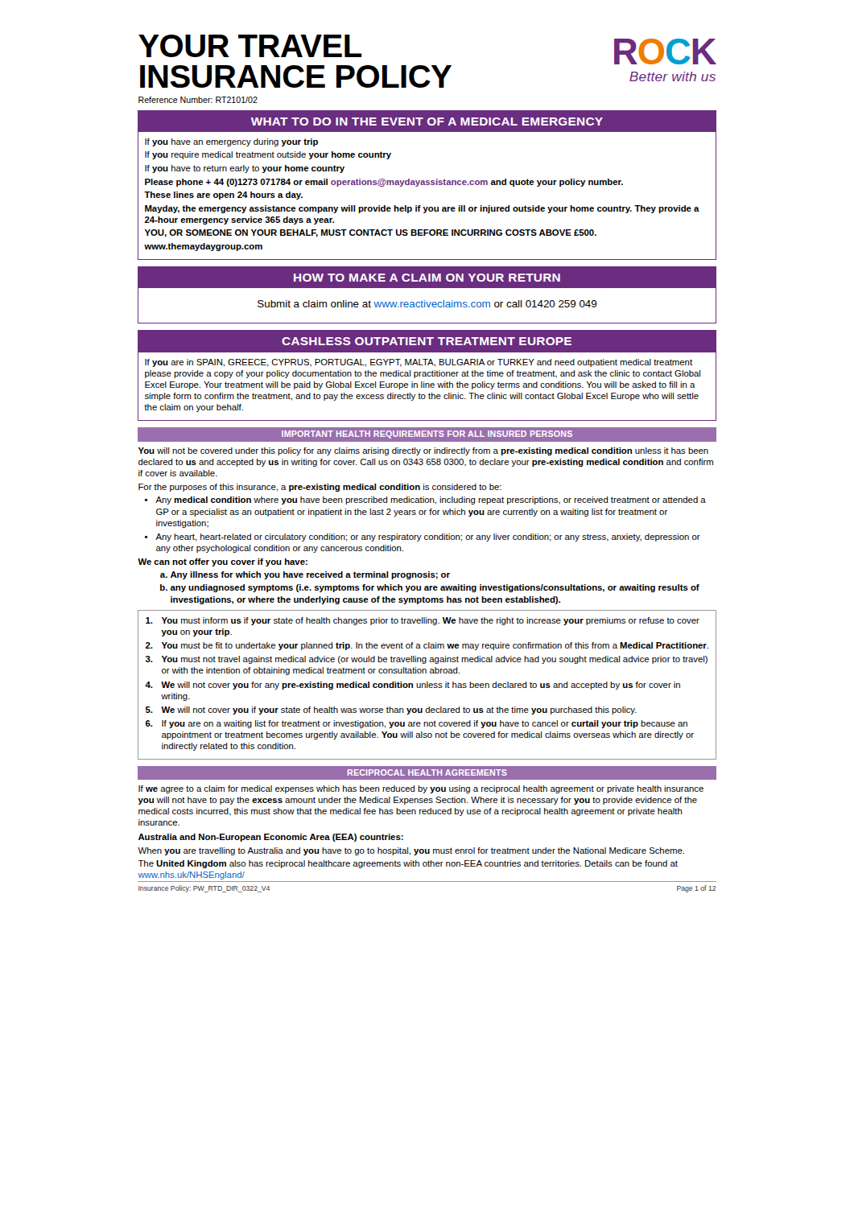YOUR TRAVEL
INSURANCE POLICY
Reference Number: RT2101/02
ROCK
Better with us
WHAT TO DO IN THE EVENT OF A MEDICAL EMERGENCY
If you have an emergency during your trip
If you require medical treatment outside your home country
If you have to return early to your home country
Please phone + 44 (0)1273 071784 or email operations@maydayassistance.com and quote your policy number.
These lines are open 24 hours a day.
Mayday, the emergency assistance company will provide help if you are ill or injured outside your home country. They provide a 24-hour emergency service 365 days a year.
YOU, OR SOMEONE ON YOUR BEHALF, MUST CONTACT US BEFORE INCURRING COSTS ABOVE £500.
www.themaydaygroup.com
HOW TO MAKE A CLAIM ON YOUR RETURN
Submit a claim online at www.reactiveclaims.com or call 01420 259 049
CASHLESS OUTPATIENT TREATMENT EUROPE
If you are in SPAIN, GREECE, CYPRUS, PORTUGAL, EGYPT, MALTA, BULGARIA or TURKEY and need outpatient medical treatment please provide a copy of your policy documentation to the medical practitioner at the time of treatment, and ask the clinic to contact Global Excel Europe. Your treatment will be paid by Global Excel Europe in line with the policy terms and conditions. You will be asked to fill in a simple form to confirm the treatment, and to pay the excess directly to the clinic. The clinic will contact Global Excel Europe who will settle the claim on your behalf.
IMPORTANT HEALTH REQUIREMENTS FOR ALL INSURED PERSONS
You will not be covered under this policy for any claims arising directly or indirectly from a pre-existing medical condition unless it has been declared to us and accepted by us in writing for cover. Call us on 0343 658 0300, to declare your pre-existing medical condition and confirm if cover is available.
For the purposes of this insurance, a pre-existing medical condition is considered to be:
Any medical condition where you have been prescribed medication, including repeat prescriptions, or received treatment or attended a GP or a specialist as an outpatient or inpatient in the last 2 years or for which you are currently on a waiting list for treatment or investigation;
Any heart, heart-related or circulatory condition; or any respiratory condition; or any liver condition; or any stress, anxiety, depression or any other psychological condition or any cancerous condition.
We can not offer you cover if you have:
Any illness for which you have received a terminal prognosis; or
any undiagnosed symptoms (i.e. symptoms for which you are awaiting investigations/consultations, or awaiting results of investigations, or where the underlying cause of the symptoms has not been established).
You must inform us if your state of health changes prior to travelling. We have the right to increase your premiums or refuse to cover you on your trip.
You must be fit to undertake your planned trip. In the event of a claim we may require confirmation of this from a Medical Practitioner.
You must not travel against medical advice (or would be travelling against medical advice had you sought medical advice prior to travel) or with the intention of obtaining medical treatment or consultation abroad.
We will not cover you for any pre-existing medical condition unless it has been declared to us and accepted by us for cover in writing.
We will not cover you if your state of health was worse than you declared to us at the time you purchased this policy.
If you are on a waiting list for treatment or investigation, you are not covered if you have to cancel or curtail your trip because an appointment or treatment becomes urgently available. You will also not be covered for medical claims overseas which are directly or indirectly related to this condition.
RECIPROCAL HEALTH AGREEMENTS
If we agree to a claim for medical expenses which has been reduced by you using a reciprocal health agreement or private health insurance you will not have to pay the excess amount under the Medical Expenses Section. Where it is necessary for you to provide evidence of the medical costs incurred, this must show that the medical fee has been reduced by use of a reciprocal health agreement or private health insurance.
Australia and Non-European Economic Area (EEA) countries:
When you are travelling to Australia and you have to go to hospital, you must enrol for treatment under the National Medicare Scheme.
The United Kingdom also has reciprocal healthcare agreements with other non-EEA countries and territories. Details can be found at www.nhs.uk/NHSEngland/
Insurance Policy: PW_RTD_DIR_0322_V4
Page 1 of 12